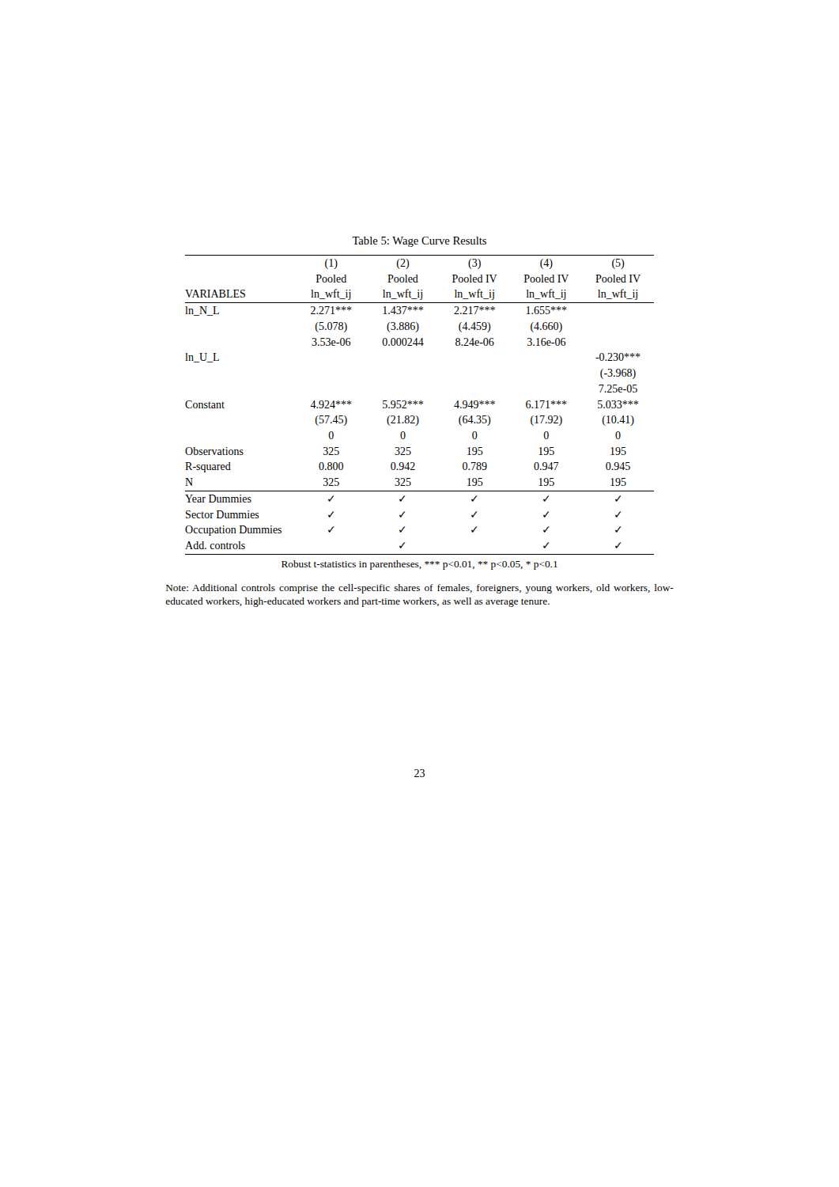Table 5: Wage Curve Results
| | (1) | (2) | (3) | (4) | (5) |
| | Pooled | Pooled | Pooled IV | Pooled IV | Pooled IV |
| VARIABLES | ln_wft_ij | ln_wft_ij | ln_wft_ij | ln_wft_ij | ln_wft_ij |
| ln_N_L | 2.271*** | 1.437*** | 2.217*** | 1.655*** | |
| | (5.078) | (3.886) | (4.459) | (4.660) | |
| | 3.53e-06 | 0.000244 | 8.24e-06 | 3.16e-06 | |
| ln_U_L | | | | | -0.230*** |
| | | | | | (-3.968) |
| | | | | | 7.25e-05 |
| Constant | 4.924*** | 5.952*** | 4.949*** | 6.171*** | 5.033*** |
| | (57.45) | (21.82) | (64.35) | (17.92) | (10.41) |
| | 0 | 0 | 0 | 0 | 0 |
| Observations | 325 | 325 | 195 | 195 | 195 |
| R-squared | 0.800 | 0.942 | 0.789 | 0.947 | 0.945 |
| N | 325 | 325 | 195 | 195 | 195 |
| Year Dummies | ✓ | ✓ | ✓ | ✓ | ✓ |
| Sector Dummies | ✓ | ✓ | ✓ | ✓ | ✓ |
| Occupation Dummies | ✓ | ✓ | ✓ | ✓ | ✓ |
| Add. controls | | ✓ | | ✓ | ✓ |
Robust t-statistics in parentheses, *** p<0.01, ** p<0.05, * p<0.1
Note: Additional controls comprise the cell-specific shares of females, foreigners, young workers, old workers, low-educated workers, high-educated workers and part-time workers, as well as average tenure.
23